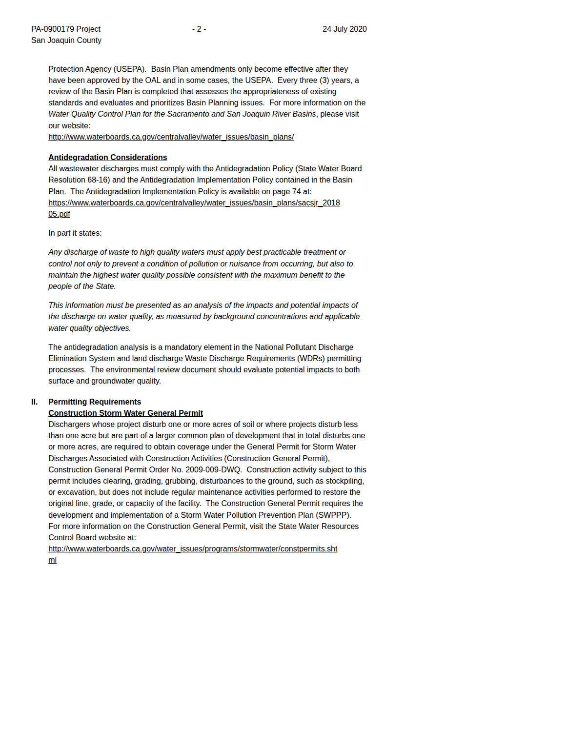PA-0900179 Project
San Joaquin County
- 2 -
24 July 2020
Protection Agency (USEPA). Basin Plan amendments only become effective after they have been approved by the OAL and in some cases, the USEPA. Every three (3) years, a review of the Basin Plan is completed that assesses the appropriateness of existing standards and evaluates and prioritizes Basin Planning issues. For more information on the Water Quality Control Plan for the Sacramento and San Joaquin River Basins, please visit our website:
http://www.waterboards.ca.gov/centralvalley/water_issues/basin_plans/
Antidegradation Considerations
All wastewater discharges must comply with the Antidegradation Policy (State Water Board Resolution 68-16) and the Antidegradation Implementation Policy contained in the Basin Plan. The Antidegradation Implementation Policy is available on page 74 at:
https://www.waterboards.ca.gov/centralvalley/water_issues/basin_plans/sacsjr_2018
05.pdf
In part it states:
Any discharge of waste to high quality waters must apply best practicable treatment or control not only to prevent a condition of pollution or nuisance from occurring, but also to maintain the highest water quality possible consistent with the maximum benefit to the people of the State.
This information must be presented as an analysis of the impacts and potential impacts of the discharge on water quality, as measured by background concentrations and applicable water quality objectives.
The antidegradation analysis is a mandatory element in the National Pollutant Discharge Elimination System and land discharge Waste Discharge Requirements (WDRs) permitting processes. The environmental review document should evaluate potential impacts to both surface and groundwater quality.
II.
Permitting Requirements
Construction Storm Water General Permit
Dischargers whose project disturb one or more acres of soil or where projects disturb less than one acre but are part of a larger common plan of development that in total disturbs one or more acres, are required to obtain coverage under the General Permit for Storm Water Discharges Associated with Construction Activities (Construction General Permit), Construction General Permit Order No. 2009-009-DWQ. Construction activity subject to this permit includes clearing, grading, grubbing, disturbances to the ground, such as stockpiling, or excavation, but does not include regular maintenance activities performed to restore the original line, grade, or capacity of the facility. The Construction General Permit requires the development and implementation of a Storm Water Pollution Prevention Plan (SWPPP). For more information on the Construction General Permit, visit the State Water Resources Control Board website at:
http://www.waterboards.ca.gov/water_issues/programs/stormwater/constpermits.sht
ml